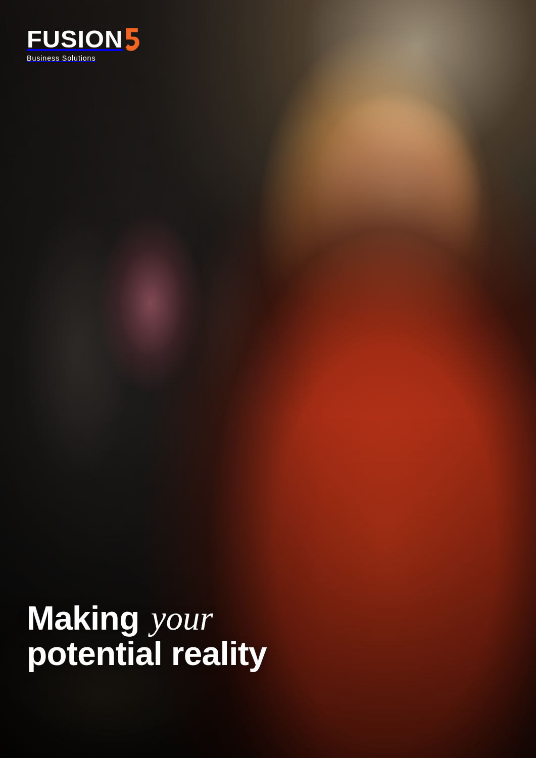FUSION Fusion5 Business Solutions
Making your
potential reality